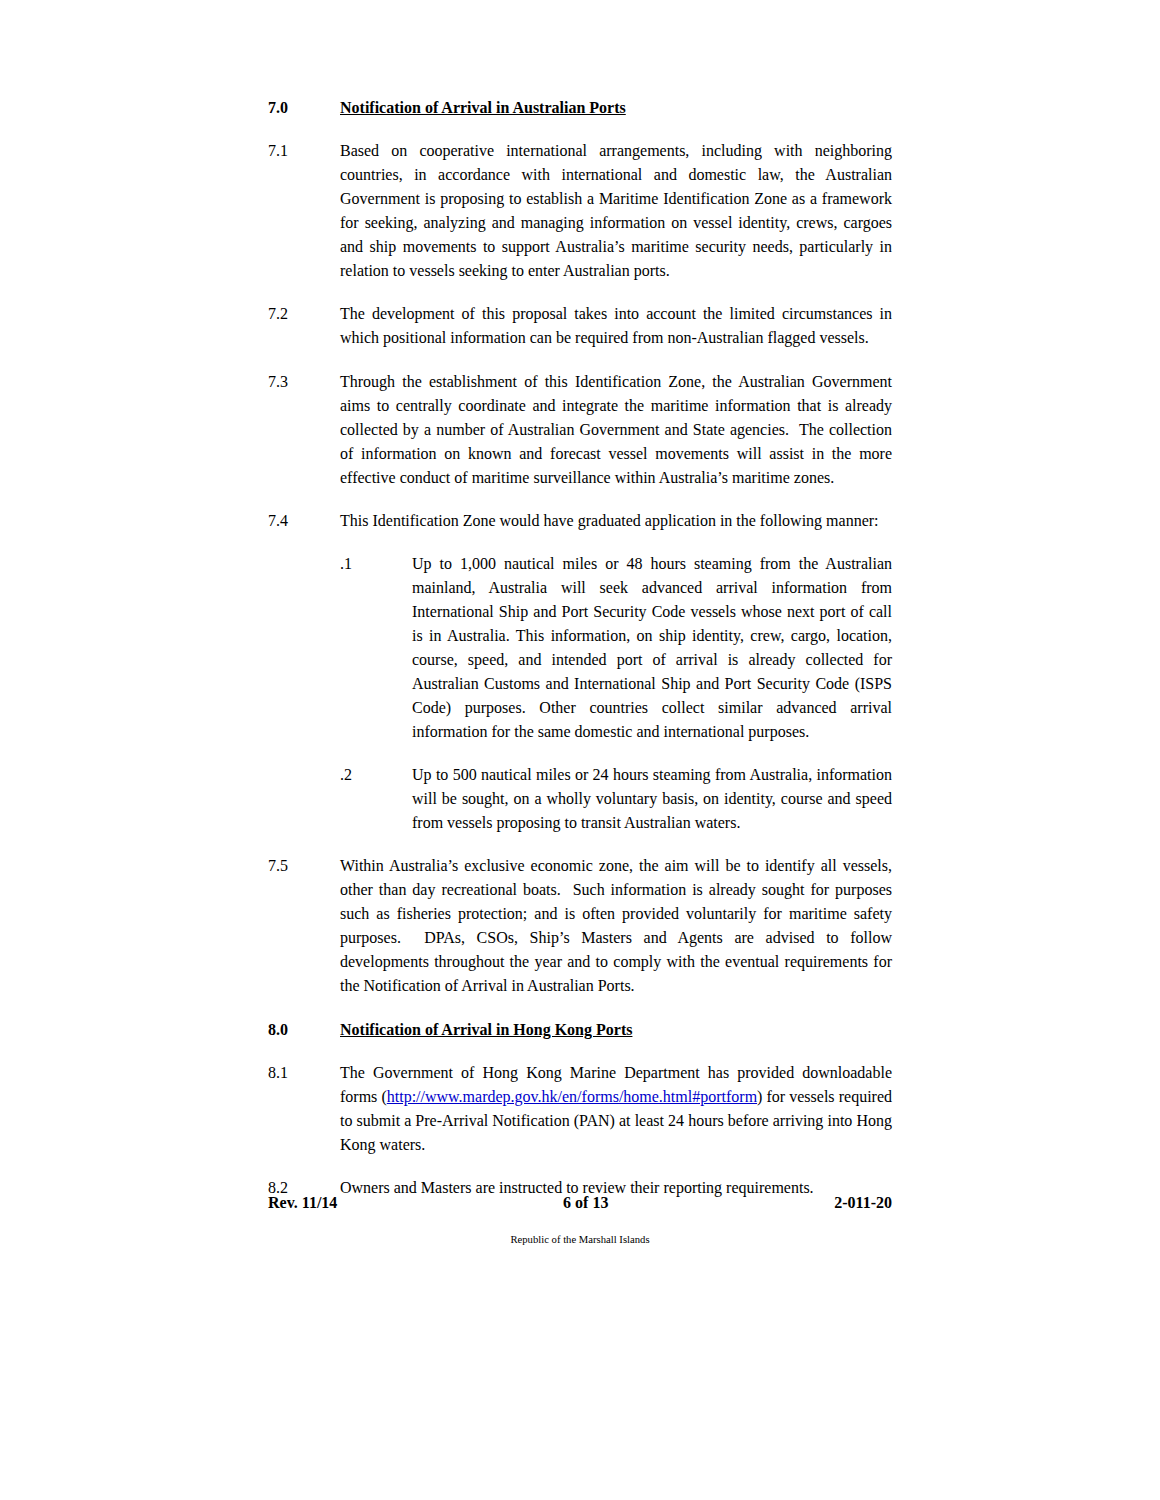7.0
Notification of Arrival in Australian Ports
7.1 Based on cooperative international arrangements, including with neighboring countries, in accordance with international and domestic law, the Australian Government is proposing to establish a Maritime Identification Zone as a framework for seeking, analyzing and managing information on vessel identity, crews, cargoes and ship movements to support Australia’s maritime security needs, particularly in relation to vessels seeking to enter Australian ports.
7.2 The development of this proposal takes into account the limited circumstances in which positional information can be required from non-Australian flagged vessels.
7.3 Through the establishment of this Identification Zone, the Australian Government aims to centrally coordinate and integrate the maritime information that is already collected by a number of Australian Government and State agencies. The collection of information on known and forecast vessel movements will assist in the more effective conduct of maritime surveillance within Australia’s maritime zones.
7.4 This Identification Zone would have graduated application in the following manner:
.1 Up to 1,000 nautical miles or 48 hours steaming from the Australian mainland, Australia will seek advanced arrival information from International Ship and Port Security Code vessels whose next port of call is in Australia. This information, on ship identity, crew, cargo, location, course, speed, and intended port of arrival is already collected for Australian Customs and International Ship and Port Security Code (ISPS Code) purposes. Other countries collect similar advanced arrival information for the same domestic and international purposes.
.2 Up to 500 nautical miles or 24 hours steaming from Australia, information will be sought, on a wholly voluntary basis, on identity, course and speed from vessels proposing to transit Australian waters.
7.5 Within Australia’s exclusive economic zone, the aim will be to identify all vessels, other than day recreational boats. Such information is already sought for purposes such as fisheries protection; and is often provided voluntarily for maritime safety purposes. DPAs, CSOs, Ship’s Masters and Agents are advised to follow developments throughout the year and to comply with the eventual requirements for the Notification of Arrival in Australian Ports.
8.0
Notification of Arrival in Hong Kong Ports
8.1 The Government of Hong Kong Marine Department has provided downloadable forms (http://www.mardep.gov.hk/en/forms/home.html#portform) for vessels required to submit a Pre-Arrival Notification (PAN) at least 24 hours before arriving into Hong Kong waters.
8.2 Owners and Masters are instructed to review their reporting requirements.
Rev. 11/14 6 of 13 2-011-20
Republic of the Marshall Islands